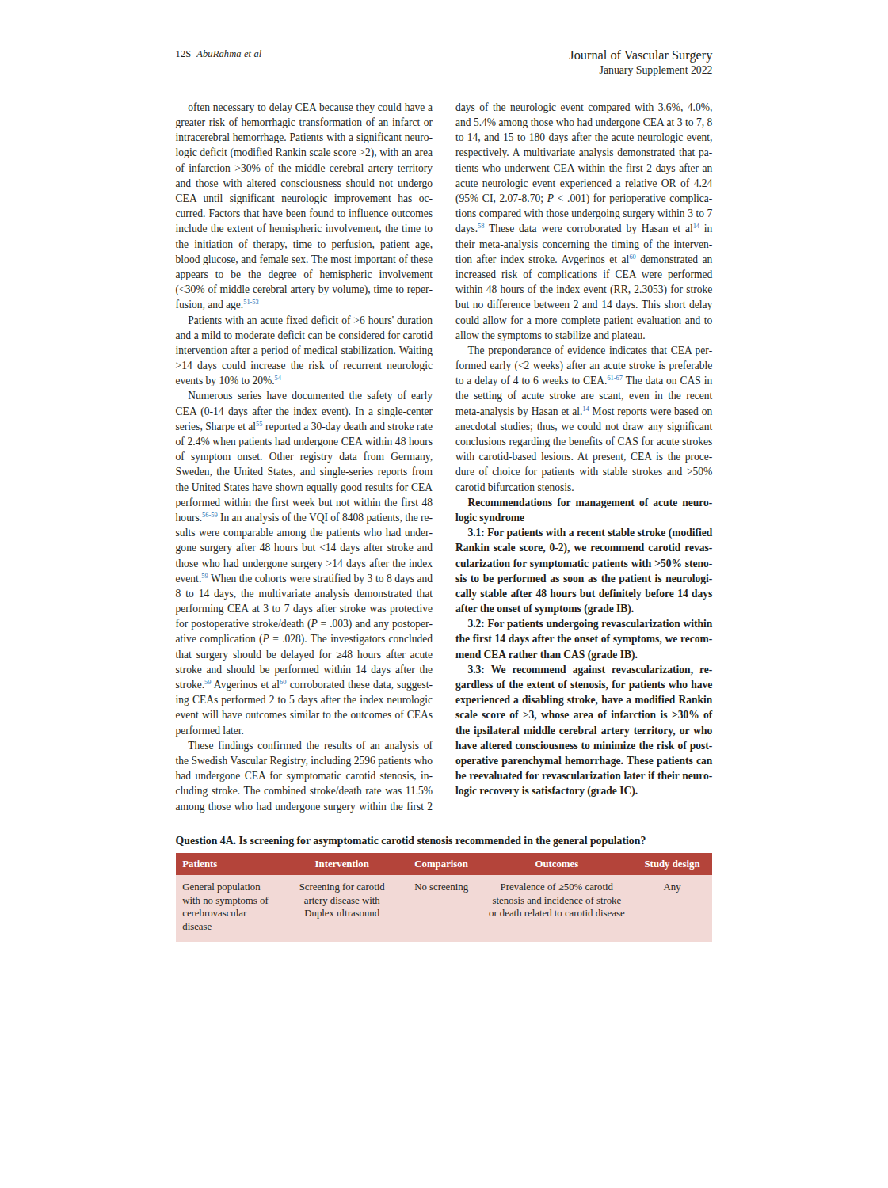12S AbuRahma et al
Journal of Vascular Surgery
January Supplement 2022
often necessary to delay CEA because they could have a greater risk of hemorrhagic transformation of an infarct or intracerebral hemorrhage. Patients with a significant neurologic deficit (modified Rankin scale score >2), with an area of infarction >30% of the middle cerebral artery territory and those with altered consciousness should not undergo CEA until significant neurologic improvement has occurred. Factors that have been found to influence outcomes include the extent of hemispheric involvement, the time to the initiation of therapy, time to perfusion, patient age, blood glucose, and female sex. The most important of these appears to be the degree of hemispheric involvement (<30% of middle cerebral artery by volume), time to reperfusion, and age.51-53
Patients with an acute fixed deficit of >6 hours' duration and a mild to moderate deficit can be considered for carotid intervention after a period of medical stabilization. Waiting >14 days could increase the risk of recurrent neurologic events by 10% to 20%.54
Numerous series have documented the safety of early CEA (0-14 days after the index event). In a single-center series, Sharpe et al55 reported a 30-day death and stroke rate of 2.4% when patients had undergone CEA within 48 hours of symptom onset. Other registry data from Germany, Sweden, the United States, and single-series reports from the United States have shown equally good results for CEA performed within the first week but not within the first 48 hours.56-59 In an analysis of the VQI of 8408 patients, the results were comparable among the patients who had undergone surgery after 48 hours but <14 days after stroke and those who had undergone surgery >14 days after the index event.59 When the cohorts were stratified by 3 to 8 days and 8 to 14 days, the multivariate analysis demonstrated that performing CEA at 3 to 7 days after stroke was protective for postoperative stroke/death (P = .003) and any postoperative complication (P = .028). The investigators concluded that surgery should be delayed for ≥48 hours after acute stroke and should be performed within 14 days after the stroke.59 Avgerinos et al60 corroborated these data, suggesting CEAs performed 2 to 5 days after the index neurologic event will have outcomes similar to the outcomes of CEAs performed later.
These findings confirmed the results of an analysis of the Swedish Vascular Registry, including 2596 patients who had undergone CEA for symptomatic carotid stenosis, including stroke. The combined stroke/death rate was 11.5% among those who had undergone surgery within the first 2 days of the neurologic event compared with 3.6%, 4.0%, and 5.4% among those who had undergone CEA at 3 to 7, 8 to 14, and 15 to 180 days after the acute neurologic event, respectively. A multivariate analysis demonstrated that patients who underwent CEA within the first 2 days after an acute neurologic event experienced a relative OR of 4.24 (95% CI, 2.07-8.70; P < .001) for perioperative complications compared with those undergoing surgery within 3 to 7 days.58 These data were corroborated by Hasan et al14 in their meta-analysis concerning the timing of the intervention after index stroke. Avgerinos et al60 demonstrated an increased risk of complications if CEA were performed within 48 hours of the index event (RR, 2.3053) for stroke but no difference between 2 and 14 days. This short delay could allow for a more complete patient evaluation and to allow the symptoms to stabilize and plateau.
The preponderance of evidence indicates that CEA performed early (<2 weeks) after an acute stroke is preferable to a delay of 4 to 6 weeks to CEA.61-67 The data on CAS in the setting of acute stroke are scant, even in the recent meta-analysis by Hasan et al.14 Most reports were based on anecdotal studies; thus, we could not draw any significant conclusions regarding the benefits of CAS for acute strokes with carotid-based lesions. At present, CEA is the procedure of choice for patients with stable strokes and >50% carotid bifurcation stenosis.
Recommendations for management of acute neurologic syndrome
3.1: For patients with a recent stable stroke (modified Rankin scale score, 0-2), we recommend carotid revascularization for symptomatic patients with >50% stenosis to be performed as soon as the patient is neurologically stable after 48 hours but definitely before 14 days after the onset of symptoms (grade IB).
3.2: For patients undergoing revascularization within the first 14 days after the onset of symptoms, we recommend CEA rather than CAS (grade IB).
3.3: We recommend against revascularization, regardless of the extent of stenosis, for patients who have experienced a disabling stroke, have a modified Rankin scale score of ≥3, whose area of infarction is >30% of the ipsilateral middle cerebral artery territory, or who have altered consciousness to minimize the risk of postoperative parenchymal hemorrhage. These patients can be reevaluated for revascularization later if their neurologic recovery is satisfactory (grade IC).
Question 4A. Is screening for asymptomatic carotid stenosis recommended in the general population?
| Patients | Intervention | Comparison | Outcomes | Study design |
| --- | --- | --- | --- | --- |
| General population with no symptoms of cerebrovascular disease | Screening for carotid artery disease with Duplex ultrasound | No screening | Prevalence of ≥50% carotid stenosis and incidence of stroke or death related to carotid disease | Any |